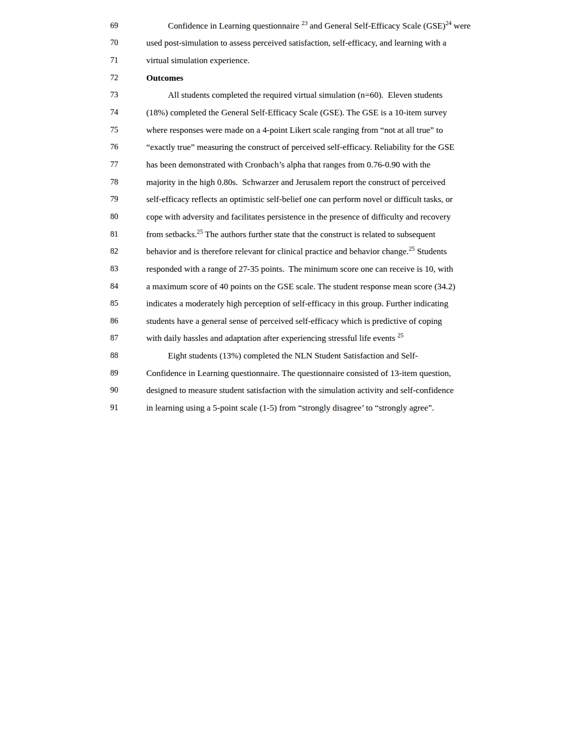69
Confidence in Learning questionnaire 23 and General Self-Efficacy Scale (GSE)24 were
70
used post-simulation to assess perceived satisfaction, self-efficacy, and learning with a
71
virtual simulation experience.
72
Outcomes
73
All students completed the required virtual simulation (n=60). Eleven students
74
(18%) completed the General Self-Efficacy Scale (GSE). The GSE is a 10-item survey
75
where responses were made on a 4-point Likert scale ranging from “not at all true” to
76
“exactly true” measuring the construct of perceived self-efficacy. Reliability for the GSE
77
has been demonstrated with Cronbach’s alpha that ranges from 0.76-0.90 with the
78
majority in the high 0.80s. Schwarzer and Jerusalem report the construct of perceived
79
self-efficacy reflects an optimistic self-belief one can perform novel or difficult tasks, or
80
cope with adversity and facilitates persistence in the presence of difficulty and recovery
81
from setbacks.25 The authors further state that the construct is related to subsequent
82
behavior and is therefore relevant for clinical practice and behavior change.25 Students
83
responded with a range of 27-35 points. The minimum score one can receive is 10, with
84
a maximum score of 40 points on the GSE scale. The student response mean score (34.2)
85
indicates a moderately high perception of self-efficacy in this group. Further indicating
86
students have a general sense of perceived self-efficacy which is predictive of coping
87
with daily hassles and adaptation after experiencing stressful life events 25
88
Eight students (13%) completed the NLN Student Satisfaction and Self-
89
Confidence in Learning questionnaire. The questionnaire consisted of 13-item question,
90
designed to measure student satisfaction with the simulation activity and self-confidence
91
in learning using a 5-point scale (1-5) from “strongly disagree’ to “strongly agree”.